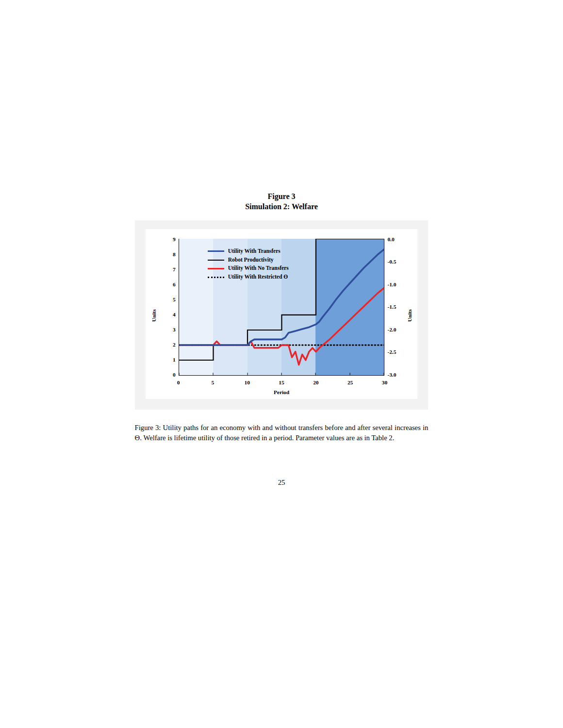Figure 3 Simulation 2: Welfare
9
8
7
6
5
4
3
2
1
0
Units
0.0
-0.5
-1.0
-1.5
-2.0
-2.5
-3.0
Units
0
5
10
15
20
25
30
Period
Utility With Transfers
Robot Productivity
Utility With No Transfers
Utility With Restricted Ө
Figure 3: Utility paths for an economy with and without transfers before and after several increases in Θ. Welfare is lifetime utility of those retired in a period. Parameter values are as in Table 2.
25